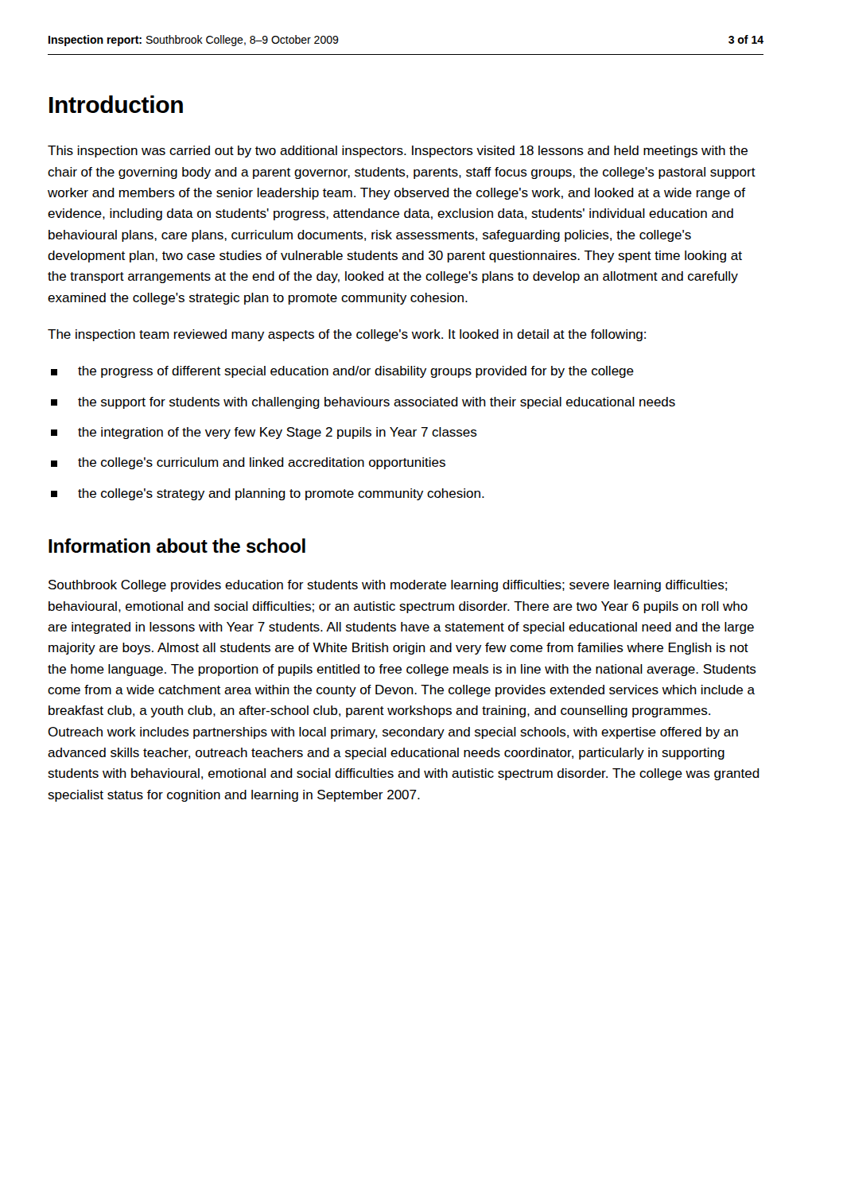Inspection report: Southbrook College, 8–9 October 2009
3 of 14
Introduction
This inspection was carried out by two additional inspectors. Inspectors visited 18 lessons and held meetings with the chair of the governing body and a parent governor, students, parents, staff focus groups, the college's pastoral support worker and members of the senior leadership team. They observed the college's work, and looked at a wide range of evidence, including data on students' progress, attendance data, exclusion data, students' individual education and behavioural plans, care plans, curriculum documents, risk assessments, safeguarding policies, the college's development plan, two case studies of vulnerable students and 30 parent questionnaires. They spent time looking at the transport arrangements at the end of the day, looked at the college's plans to develop an allotment and carefully examined the college's strategic plan to promote community cohesion.
The inspection team reviewed many aspects of the college's work. It looked in detail at the following:
the progress of different special education and/or disability groups provided for by the college
the support for students with challenging behaviours associated with their special educational needs
the integration of the very few Key Stage 2 pupils in Year 7 classes
the college's curriculum and linked accreditation opportunities
the college's strategy and planning to promote community cohesion.
Information about the school
Southbrook College provides education for students with moderate learning difficulties; severe learning difficulties; behavioural, emotional and social difficulties; or an autistic spectrum disorder. There are two Year 6 pupils on roll who are integrated in lessons with Year 7 students. All students have a statement of special educational need and the large majority are boys. Almost all students are of White British origin and very few come from families where English is not the home language. The proportion of pupils entitled to free college meals is in line with the national average. Students come from a wide catchment area within the county of Devon. The college provides extended services which include a breakfast club, a youth club, an after-school club, parent workshops and training, and counselling programmes. Outreach work includes partnerships with local primary, secondary and special schools, with expertise offered by an advanced skills teacher, outreach teachers and a special educational needs coordinator, particularly in supporting students with behavioural, emotional and social difficulties and with autistic spectrum disorder. The college was granted specialist status for cognition and learning in September 2007.